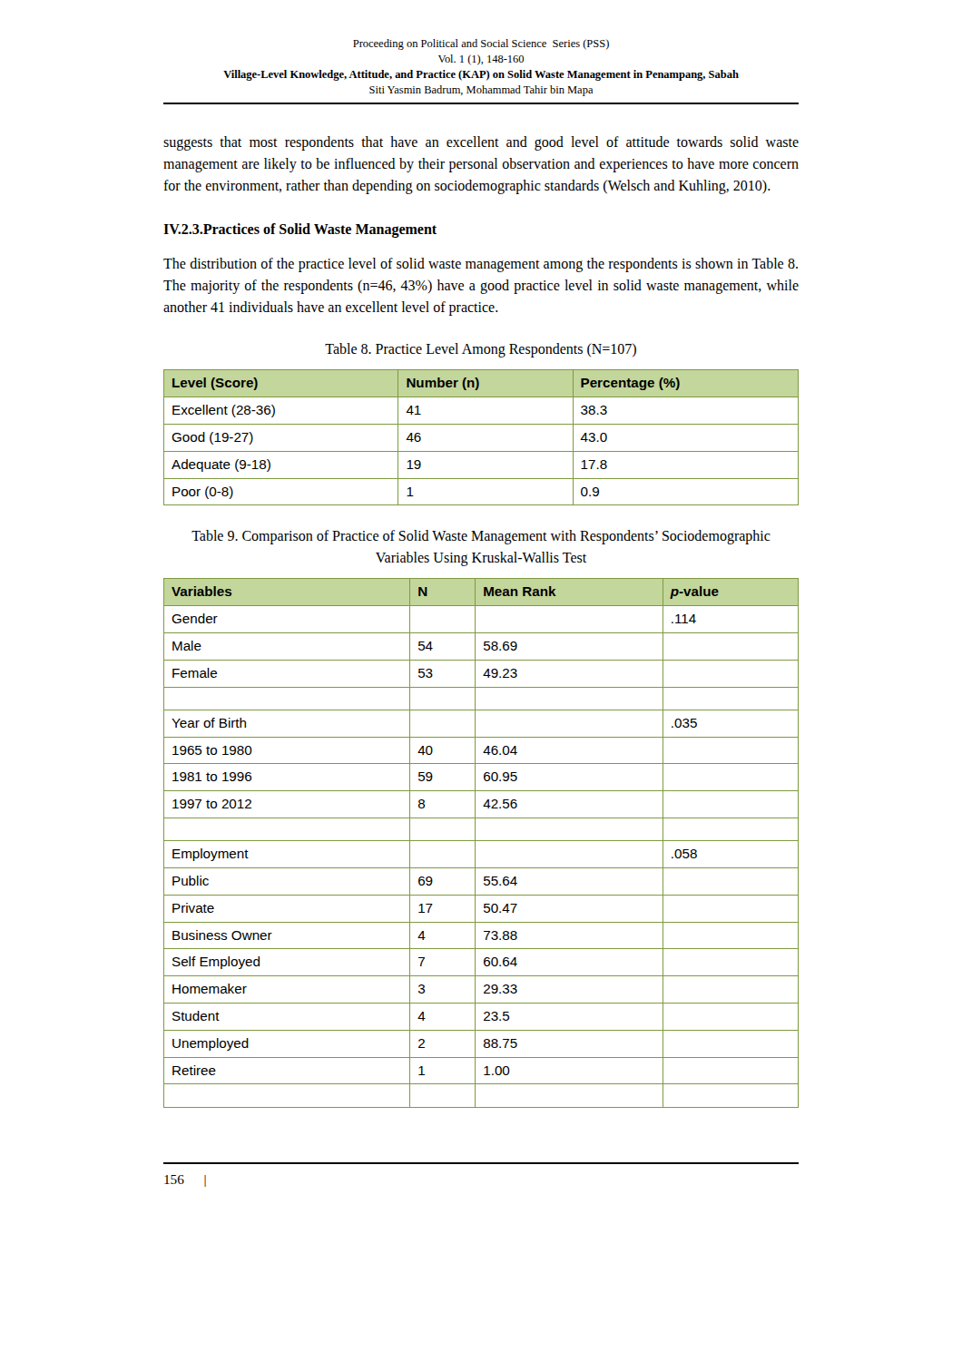Proceeding on Political and Social Science Series (PSS)
Vol. 1 (1), 148-160
Village-Level Knowledge, Attitude, and Practice (KAP) on Solid Waste Management in Penampang, Sabah
Siti Yasmin Badrum, Mohammad Tahir bin Mapa
suggests that most respondents that have an excellent and good level of attitude towards solid waste management are likely to be influenced by their personal observation and experiences to have more concern for the environment, rather than depending on sociodemographic standards (Welsch and Kuhling, 2010).
IV.2.3.Practices of Solid Waste Management
The distribution of the practice level of solid waste management among the respondents is shown in Table 8. The majority of the respondents (n=46, 43%) have a good practice level in solid waste management, while another 41 individuals have an excellent level of practice.
Table 8. Practice Level Among Respondents (N=107)
| Level (Score) | Number (n) | Percentage (%) |
| --- | --- | --- |
| Excellent (28-36) | 41 | 38.3 |
| Good (19-27) | 46 | 43.0 |
| Adequate (9-18) | 19 | 17.8 |
| Poor (0-8) | 1 | 0.9 |
Table 9. Comparison of Practice of Solid Waste Management with Respondents’ Sociodemographic Variables Using Kruskal-Wallis Test
| Variables | N | Mean Rank | p -value |
| --- | --- | --- | --- |
| Gender | | | .114 |
| Male | 54 | 58.69 | |
| Female | 53 | 49.23 | |
| Year of Birth | | | .035 |
| 1965 to 1980 | 40 | 46.04 | |
| 1981 to 1996 | 59 | 60.95 | |
| 1997 to 2012 | 8 | 42.56 | |
| Employment | | | .058 |
| Public | 69 | 55.64 | |
| Private | 17 | 50.47 | |
| Business Owner | 4 | 73.88 | |
| Self Employed | 7 | 60.64 | |
| Homemaker | 3 | 29.33 | |
| Student | 4 | 23.5 | |
| Unemployed | 2 | 88.75 | |
| Retiree | 1 | 1.00 | |
156 |